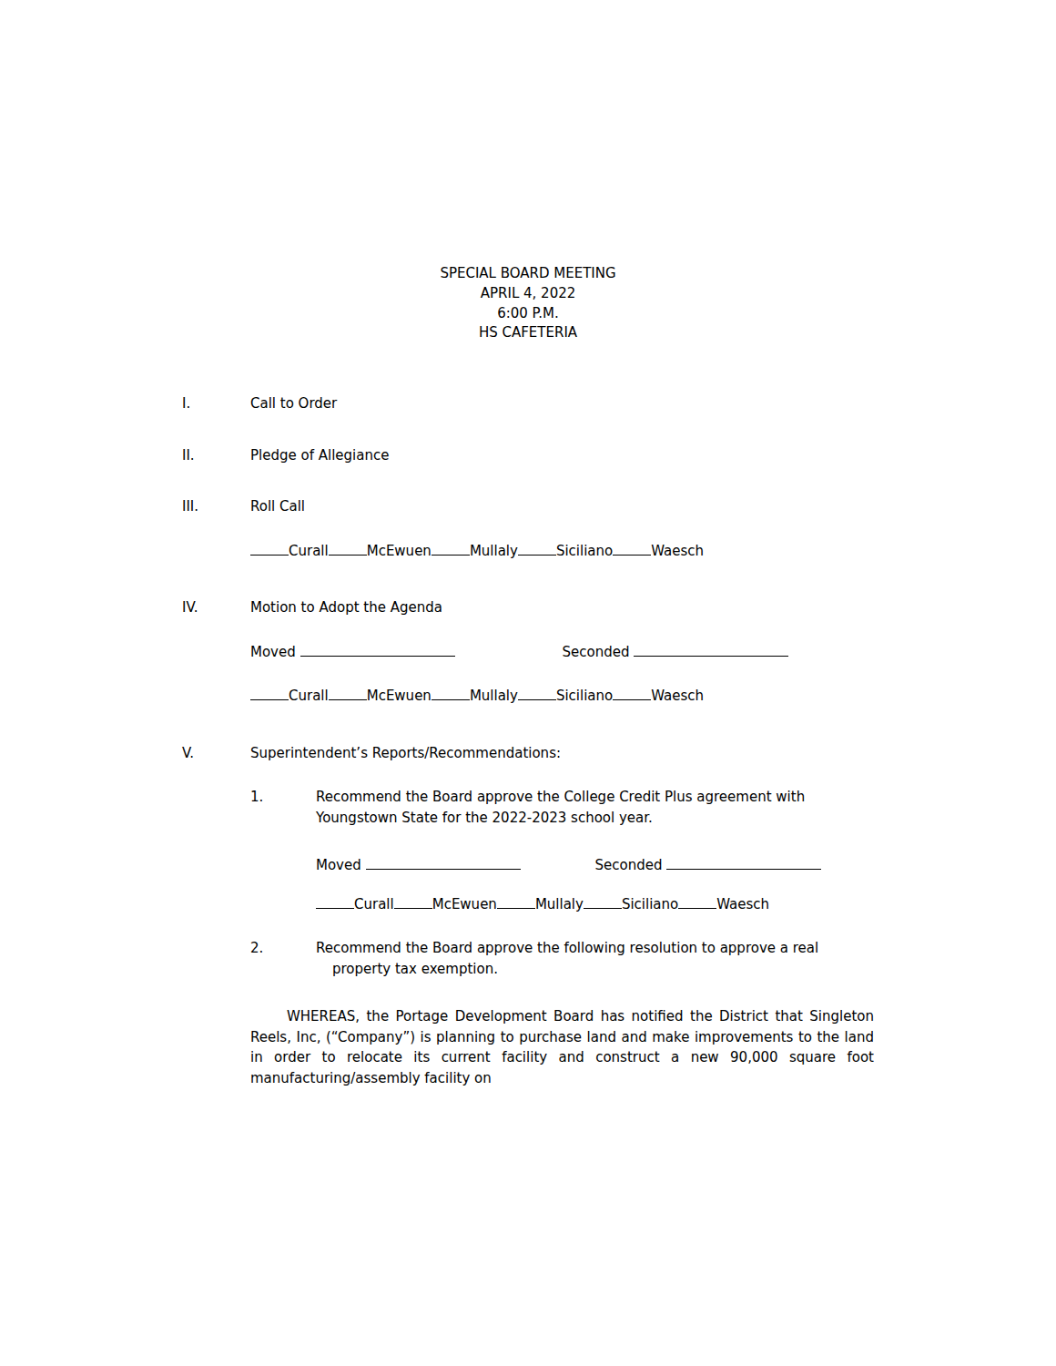SPECIAL BOARD MEETING
APRIL 4, 2022
6:00 P.M.
HS CAFETERIA
I. Call to Order
II. Pledge of Allegiance
III. Roll Call
Curall McEwuen Mullaly Siciliano Waesch
IV. Motion to Adopt the Agenda
Moved Seconded
Curall McEwuen Mullaly Siciliano Waesch
V. Superintendent’s Reports/Recommendations:
1. Recommend the Board approve the College Credit Plus agreement with Youngstown State for the 2022-2023 school year.
Moved Seconded
Curall McEwuen Mullaly Siciliano Waesch
2. Recommend the Board approve the following resolution to approve a real
property tax exemption.
WHEREAS, the Portage Development Board has notified the District that Singleton Reels, Inc, (“Company”) is planning to purchase land and make improvements to the land in order to relocate its current facility and construct a new 90,000 square foot manufacturing/assembly facility on